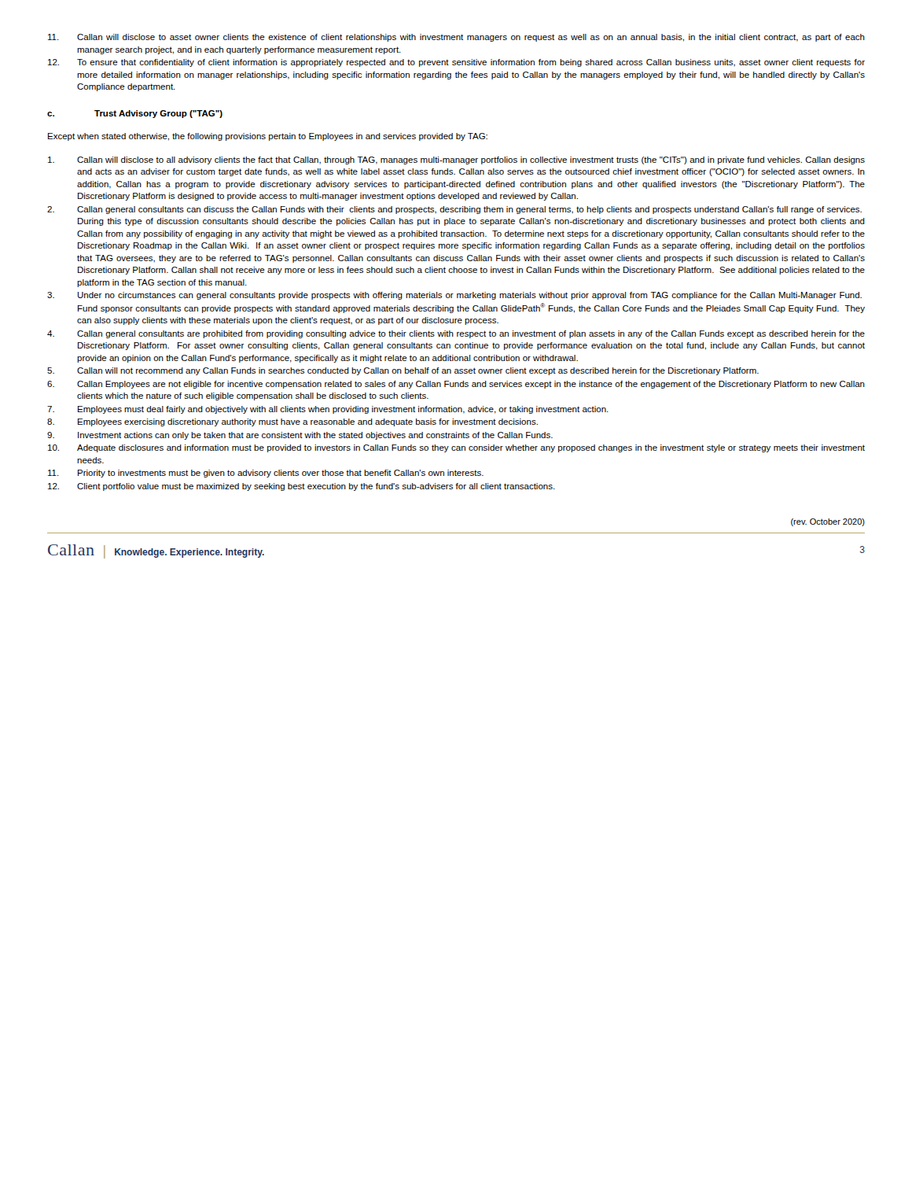11. Callan will disclose to asset owner clients the existence of client relationships with investment managers on request as well as on an annual basis, in the initial client contract, as part of each manager search project, and in each quarterly performance measurement report.
12. To ensure that confidentiality of client information is appropriately respected and to prevent sensitive information from being shared across Callan business units, asset owner client requests for more detailed information on manager relationships, including specific information regarding the fees paid to Callan by the managers employed by their fund, will be handled directly by Callan's Compliance department.
c. Trust Advisory Group ("TAG")
Except when stated otherwise, the following provisions pertain to Employees in and services provided by TAG:
1. Callan will disclose to all advisory clients the fact that Callan, through TAG, manages multi-manager portfolios in collective investment trusts (the "CITs") and in private fund vehicles. Callan designs and acts as an adviser for custom target date funds, as well as white label asset class funds. Callan also serves as the outsourced chief investment officer ("OCIO") for selected asset owners. In addition, Callan has a program to provide discretionary advisory services to participant-directed defined contribution plans and other qualified investors (the "Discretionary Platform"). The Discretionary Platform is designed to provide access to multi-manager investment options developed and reviewed by Callan.
2. Callan general consultants can discuss the Callan Funds with their clients and prospects, describing them in general terms, to help clients and prospects understand Callan's full range of services. During this type of discussion consultants should describe the policies Callan has put in place to separate Callan's non-discretionary and discretionary businesses and protect both clients and Callan from any possibility of engaging in any activity that might be viewed as a prohibited transaction. To determine next steps for a discretionary opportunity, Callan consultants should refer to the Discretionary Roadmap in the Callan Wiki. If an asset owner client or prospect requires more specific information regarding Callan Funds as a separate offering, including detail on the portfolios that TAG oversees, they are to be referred to TAG's personnel. Callan consultants can discuss Callan Funds with their asset owner clients and prospects if such discussion is related to Callan's Discretionary Platform. Callan shall not receive any more or less in fees should such a client choose to invest in Callan Funds within the Discretionary Platform. See additional policies related to the platform in the TAG section of this manual.
3. Under no circumstances can general consultants provide prospects with offering materials or marketing materials without prior approval from TAG compliance for the Callan Multi-Manager Fund. Fund sponsor consultants can provide prospects with standard approved materials describing the Callan GlidePath® Funds, the Callan Core Funds and the Pleiades Small Cap Equity Fund. They can also supply clients with these materials upon the client's request, or as part of our disclosure process.
4. Callan general consultants are prohibited from providing consulting advice to their clients with respect to an investment of plan assets in any of the Callan Funds except as described herein for the Discretionary Platform. For asset owner consulting clients, Callan general consultants can continue to provide performance evaluation on the total fund, include any Callan Funds, but cannot provide an opinion on the Callan Fund's performance, specifically as it might relate to an additional contribution or withdrawal.
5. Callan will not recommend any Callan Funds in searches conducted by Callan on behalf of an asset owner client except as described herein for the Discretionary Platform.
6. Callan Employees are not eligible for incentive compensation related to sales of any Callan Funds and services except in the instance of the engagement of the Discretionary Platform to new Callan clients which the nature of such eligible compensation shall be disclosed to such clients.
7. Employees must deal fairly and objectively with all clients when providing investment information, advice, or taking investment action.
8. Employees exercising discretionary authority must have a reasonable and adequate basis for investment decisions.
9. Investment actions can only be taken that are consistent with the stated objectives and constraints of the Callan Funds.
10. Adequate disclosures and information must be provided to investors in Callan Funds so they can consider whether any proposed changes in the investment style or strategy meets their investment needs.
11. Priority to investments must be given to advisory clients over those that benefit Callan's own interests.
12. Client portfolio value must be maximized by seeking best execution by the fund's sub-advisers for all client transactions.
(rev. October 2020)
Callan | Knowledge. Experience. Integrity.
3